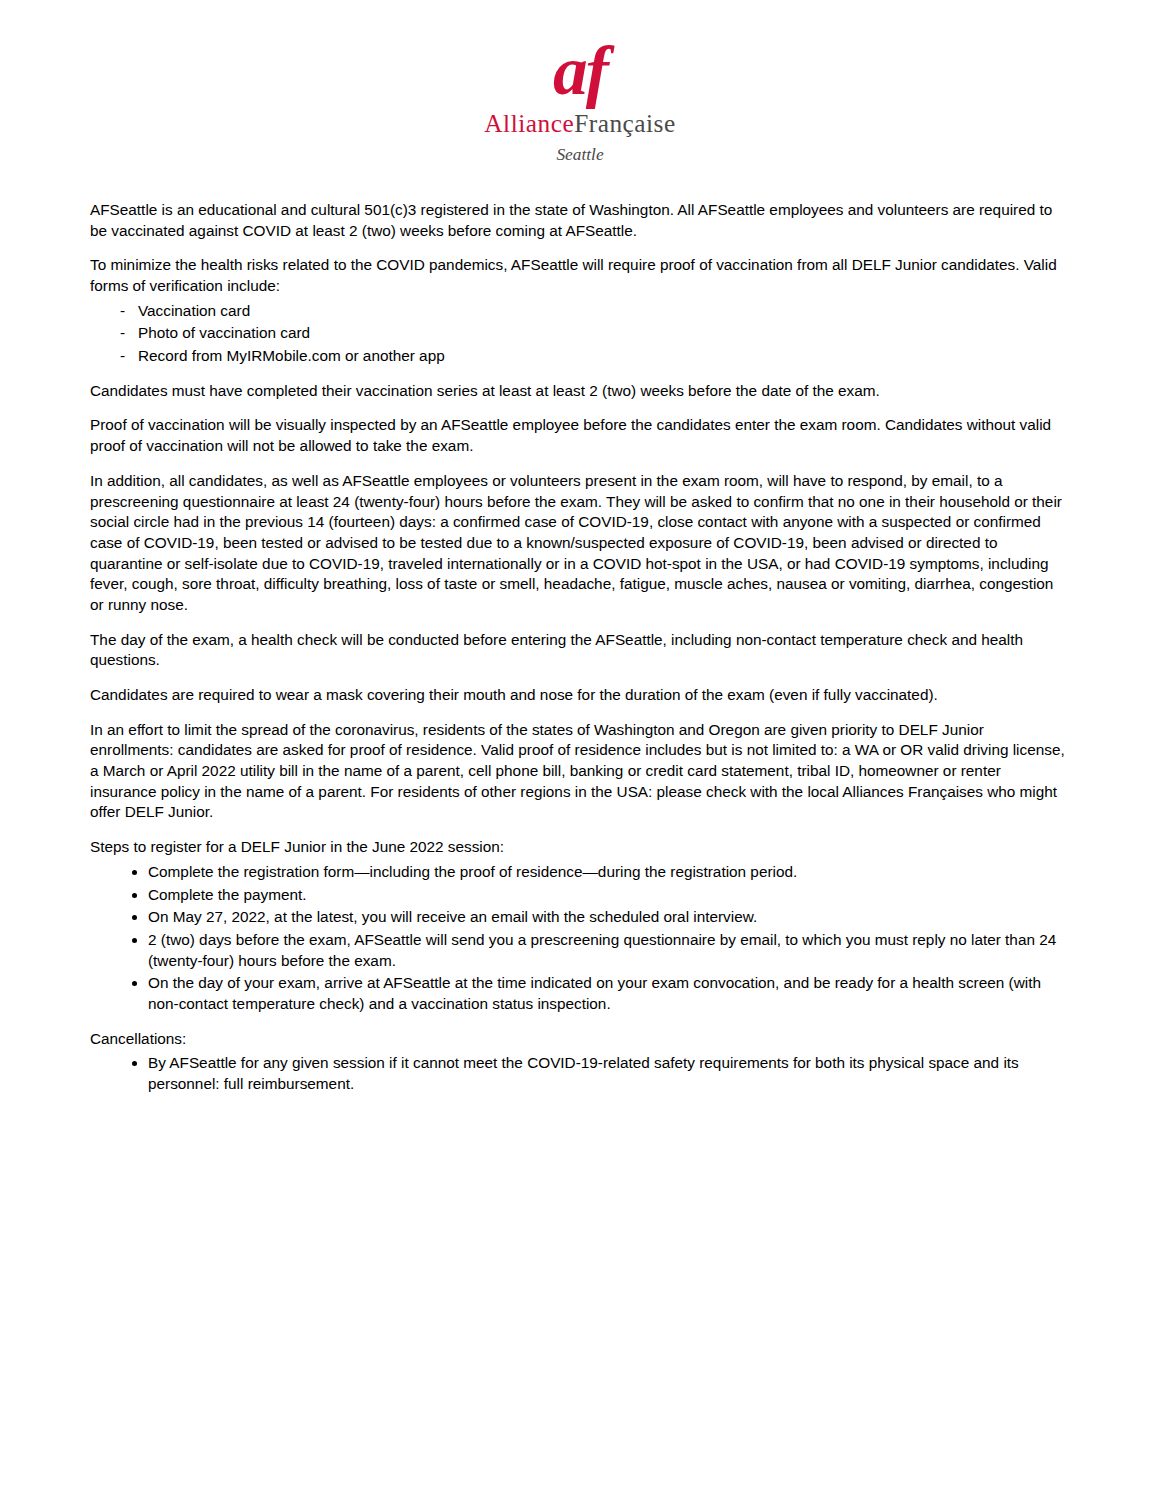af
Alliance Française
Seattle
AFSeattle is an educational and cultural 501(c)3 registered in the state of Washington. All AFSeattle employees and volunteers are required to be vaccinated against COVID at least 2 (two) weeks before coming at AFSeattle.
To minimize the health risks related to the COVID pandemics, AFSeattle will require proof of vaccination from all DELF Junior candidates. Valid forms of verification include:
Vaccination card
Photo of vaccination card
Record from MyIRMobile.com or another app
Candidates must have completed their vaccination series at least at least 2 (two) weeks before the date of the exam.
Proof of vaccination will be visually inspected by an AFSeattle employee before the candidates enter the exam room. Candidates without valid proof of vaccination will not be allowed to take the exam.
In addition, all candidates, as well as AFSeattle employees or volunteers present in the exam room, will have to respond, by email, to a prescreening questionnaire at least 24 (twenty-four) hours before the exam. They will be asked to confirm that no one in their household or their social circle had in the previous 14 (fourteen) days: a confirmed case of COVID-19, close contact with anyone with a suspected or confirmed case of COVID-19, been tested or advised to be tested due to a known/suspected exposure of COVID-19, been advised or directed to quarantine or self-isolate due to COVID-19, traveled internationally or in a COVID hot-spot in the USA, or had COVID-19 symptoms, including fever, cough, sore throat, difficulty breathing, loss of taste or smell, headache, fatigue, muscle aches, nausea or vomiting, diarrhea, congestion or runny nose.
The day of the exam, a health check will be conducted before entering the AFSeattle, including non-contact temperature check and health questions.
Candidates are required to wear a mask covering their mouth and nose for the duration of the exam (even if fully vaccinated).
In an effort to limit the spread of the coronavirus, residents of the states of Washington and Oregon are given priority to DELF Junior enrollments: candidates are asked for proof of residence. Valid proof of residence includes but is not limited to: a WA or OR valid driving license, a March or April 2022 utility bill in the name of a parent, cell phone bill, banking or credit card statement, tribal ID, homeowner or renter insurance policy in the name of a parent. For residents of other regions in the USA: please check with the local Alliances Françaises who might offer DELF Junior.
Steps to register for a DELF Junior in the June 2022 session:
Complete the registration form—including the proof of residence—during the registration period.
Complete the payment.
On May 27, 2022, at the latest, you will receive an email with the scheduled oral interview.
2 (two) days before the exam, AFSeattle will send you a prescreening questionnaire by email, to which you must reply no later than 24 (twenty-four) hours before the exam.
On the day of your exam, arrive at AFSeattle at the time indicated on your exam convocation, and be ready for a health screen (with non-contact temperature check) and a vaccination status inspection.
Cancellations:
By AFSeattle for any given session if it cannot meet the COVID-19-related safety requirements for both its physical space and its personnel: full reimbursement.